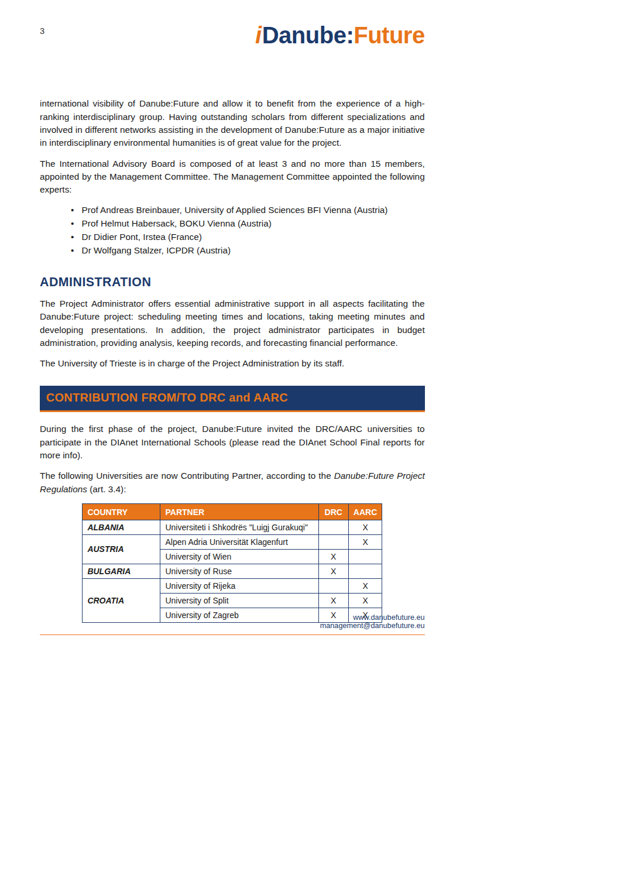3
iDanube: Future
international visibility of Danube:Future and allow it to benefit from the experience of a high-ranking interdisciplinary group. Having outstanding scholars from different specializations and involved in different networks assisting in the development of Danube:Future as a major initiative in interdisciplinary environmental humanities is of great value for the project.
The International Advisory Board is composed of at least 3 and no more than 15 members, appointed by the Management Committee. The Management Committee appointed the following experts:
Prof Andreas Breinbauer, University of Applied Sciences BFI Vienna (Austria)
Prof Helmut Habersack, BOKU Vienna (Austria)
Dr Didier Pont, Irstea (France)
Dr Wolfgang Stalzer, ICPDR (Austria)
ADMINISTRATION
The Project Administrator offers essential administrative support in all aspects facilitating the Danube:Future project: scheduling meeting times and locations, taking meeting minutes and developing presentations. In addition, the project administrator participates in budget administration, providing analysis, keeping records, and forecasting financial performance.
The University of Trieste is in charge of the Project Administration by its staff.
CONTRIBUTION FROM/TO DRC and AARC
During the first phase of the project, Danube:Future invited the DRC/AARC universities to participate in the DIAnet International Schools (please read the DIAnet School Final reports for more info).
The following Universities are now Contributing Partner, according to the Danube:Future Project Regulations (art. 3.4):
| COUNTRY | PARTNER | DRC | AARC |
| --- | --- | --- | --- |
| ALBANIA | Universiteti i Shkodrës "Luigj Gurakuqi" | | X |
| AUSTRIA | Alpen Adria Universität Klagenfurt | | X |
| University of Wien | X | |
| BULGARIA | University of Ruse | X | |
| CROATIA | University of Rijeka | | X |
| University of Split | X | X |
| University of Zagreb | X | X |
www.danubefuture.eu
management@danubefuture.eu